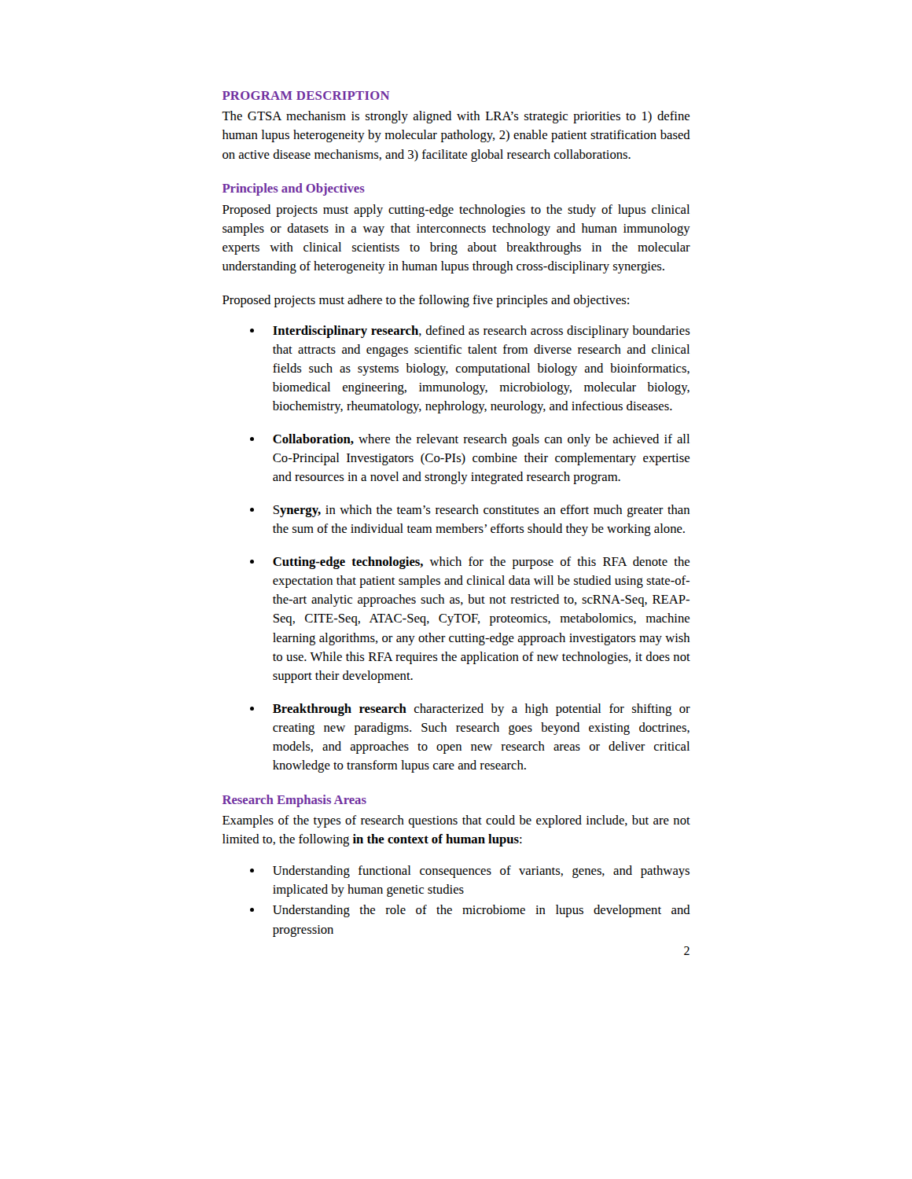PROGRAM DESCRIPTION
The GTSA mechanism is strongly aligned with LRA’s strategic priorities to 1) define human lupus heterogeneity by molecular pathology, 2) enable patient stratification based on active disease mechanisms, and 3) facilitate global research collaborations.
Principles and Objectives
Proposed projects must apply cutting-edge technologies to the study of lupus clinical samples or datasets in a way that interconnects technology and human immunology experts with clinical scientists to bring about breakthroughs in the molecular understanding of heterogeneity in human lupus through cross-disciplinary synergies.
Proposed projects must adhere to the following five principles and objectives:
Interdisciplinary research, defined as research across disciplinary boundaries that attracts and engages scientific talent from diverse research and clinical fields such as systems biology, computational biology and bioinformatics, biomedical engineering, immunology, microbiology, molecular biology, biochemistry, rheumatology, nephrology, neurology, and infectious diseases.
Collaboration, where the relevant research goals can only be achieved if all Co-Principal Investigators (Co-PIs) combine their complementary expertise and resources in a novel and strongly integrated research program.
Synergy, in which the team’s research constitutes an effort much greater than the sum of the individual team members’ efforts should they be working alone.
Cutting-edge technologies, which for the purpose of this RFA denote the expectation that patient samples and clinical data will be studied using state-of-the-art analytic approaches such as, but not restricted to, scRNA-Seq, REAP-Seq, CITE-Seq, ATAC-Seq, CyTOF, proteomics, metabolomics, machine learning algorithms, or any other cutting-edge approach investigators may wish to use. While this RFA requires the application of new technologies, it does not support their development.
Breakthrough research characterized by a high potential for shifting or creating new paradigms. Such research goes beyond existing doctrines, models, and approaches to open new research areas or deliver critical knowledge to transform lupus care and research.
Research Emphasis Areas
Examples of the types of research questions that could be explored include, but are not limited to, the following in the context of human lupus:
Understanding functional consequences of variants, genes, and pathways implicated by human genetic studies
Understanding the role of the microbiome in lupus development and progression
2